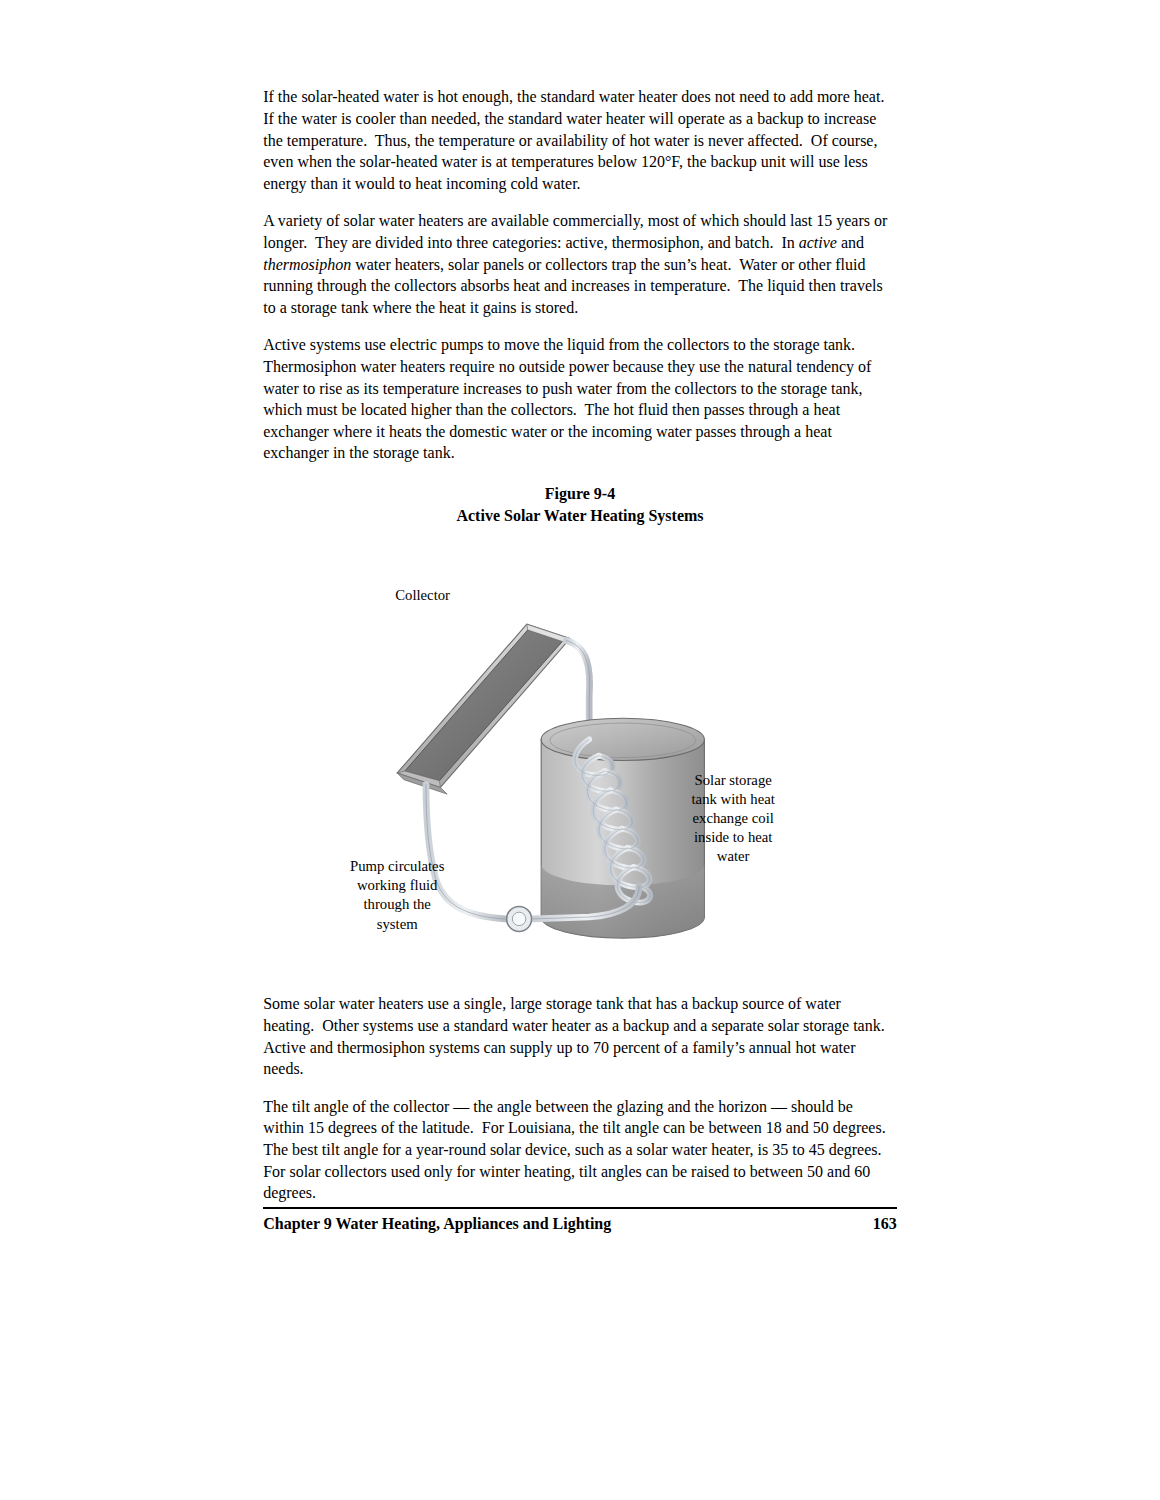If the solar-heated water is hot enough, the standard water heater does not need to add more heat. If the water is cooler than needed, the standard water heater will operate as a backup to increase the temperature. Thus, the temperature or availability of hot water is never affected. Of course, even when the solar-heated water is at temperatures below 120°F, the backup unit will use less energy than it would to heat incoming cold water.
A variety of solar water heaters are available commercially, most of which should last 15 years or longer. They are divided into three categories: active, thermosiphon, and batch. In active and thermosiphon water heaters, solar panels or collectors trap the sun’s heat. Water or other fluid running through the collectors absorbs heat and increases in temperature. The liquid then travels to a storage tank where the heat it gains is stored.
Active systems use electric pumps to move the liquid from the collectors to the storage tank. Thermosiphon water heaters require no outside power because they use the natural tendency of water to rise as its temperature increases to push water from the collectors to the storage tank, which must be located higher than the collectors. The hot fluid then passes through a heat exchanger where it heats the domestic water or the incoming water passes through a heat exchanger in the storage tank.
Figure 9-4 Active Solar Water Heating Systems
Collector Solar storage tank with heat exchange coil inside to heat water Pump circulates working fluid through the system
Some solar water heaters use a single, large storage tank that has a backup source of water heating. Other systems use a standard water heater as a backup and a separate solar storage tank. Active and thermosiphon systems can supply up to 70 percent of a family’s annual hot water needs.
The tilt angle of the collector — the angle between the glazing and the horizon — should be within 15 degrees of the latitude. For Louisiana, the tilt angle can be between 18 and 50 degrees. The best tilt angle for a year-round solar device, such as a solar water heater, is 35 to 45 degrees. For solar collectors used only for winter heating, tilt angles can be raised to between 50 and 60 degrees.
Chapter 9 Water Heating, Appliances and Lighting 163